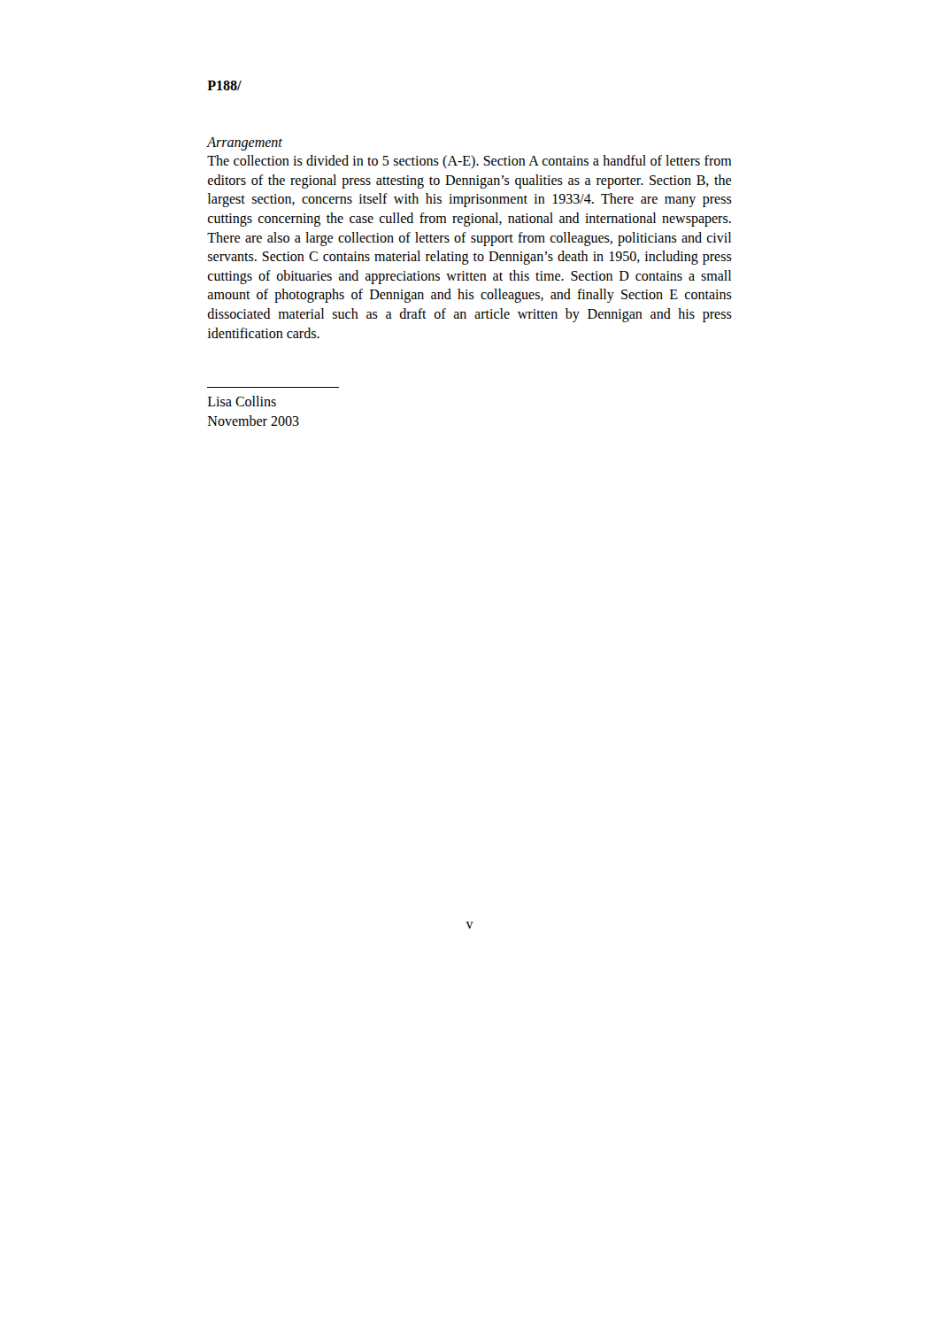P188/
Arrangement
The collection is divided in to 5 sections (A-E). Section A contains a handful of letters from editors of the regional press attesting to Dennigan’s qualities as a reporter. Section B, the largest section, concerns itself with his imprisonment in 1933/4. There are many press cuttings concerning the case culled from regional, national and international newspapers. There are also a large collection of letters of support from colleagues, politicians and civil servants. Section C contains material relating to Dennigan’s death in 1950, including press cuttings of obituaries and appreciations written at this time. Section D contains a small amount of photographs of Dennigan and his colleagues, and finally Section E contains dissociated material such as a draft of an article written by Dennigan and his press identification cards.
Lisa Collins
November 2003
v